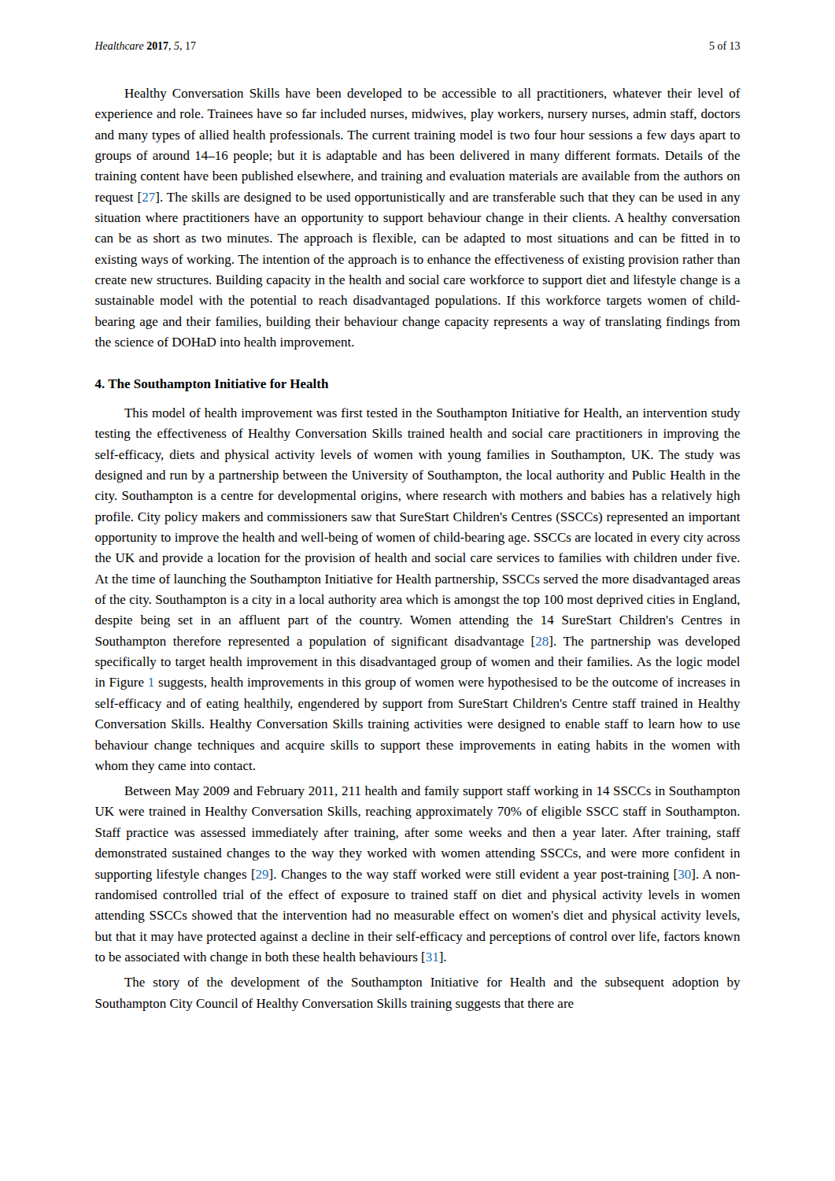Healthcare 2017, 5, 17 5 of 13
Healthy Conversation Skills have been developed to be accessible to all practitioners, whatever their level of experience and role. Trainees have so far included nurses, midwives, play workers, nursery nurses, admin staff, doctors and many types of allied health professionals. The current training model is two four hour sessions a few days apart to groups of around 14–16 people; but it is adaptable and has been delivered in many different formats. Details of the training content have been published elsewhere, and training and evaluation materials are available from the authors on request [27]. The skills are designed to be used opportunistically and are transferable such that they can be used in any situation where practitioners have an opportunity to support behaviour change in their clients. A healthy conversation can be as short as two minutes. The approach is flexible, can be adapted to most situations and can be fitted in to existing ways of working. The intention of the approach is to enhance the effectiveness of existing provision rather than create new structures. Building capacity in the health and social care workforce to support diet and lifestyle change is a sustainable model with the potential to reach disadvantaged populations. If this workforce targets women of child-bearing age and their families, building their behaviour change capacity represents a way of translating findings from the science of DOHaD into health improvement.
4. The Southampton Initiative for Health
This model of health improvement was first tested in the Southampton Initiative for Health, an intervention study testing the effectiveness of Healthy Conversation Skills trained health and social care practitioners in improving the self-efficacy, diets and physical activity levels of women with young families in Southampton, UK. The study was designed and run by a partnership between the University of Southampton, the local authority and Public Health in the city. Southampton is a centre for developmental origins, where research with mothers and babies has a relatively high profile. City policy makers and commissioners saw that SureStart Children's Centres (SSCCs) represented an important opportunity to improve the health and well-being of women of child-bearing age. SSCCs are located in every city across the UK and provide a location for the provision of health and social care services to families with children under five. At the time of launching the Southampton Initiative for Health partnership, SSCCs served the more disadvantaged areas of the city. Southampton is a city in a local authority area which is amongst the top 100 most deprived cities in England, despite being set in an affluent part of the country. Women attending the 14 SureStart Children's Centres in Southampton therefore represented a population of significant disadvantage [28]. The partnership was developed specifically to target health improvement in this disadvantaged group of women and their families. As the logic model in Figure 1 suggests, health improvements in this group of women were hypothesised to be the outcome of increases in self-efficacy and of eating healthily, engendered by support from SureStart Children's Centre staff trained in Healthy Conversation Skills. Healthy Conversation Skills training activities were designed to enable staff to learn how to use behaviour change techniques and acquire skills to support these improvements in eating habits in the women with whom they came into contact.
Between May 2009 and February 2011, 211 health and family support staff working in 14 SSCCs in Southampton UK were trained in Healthy Conversation Skills, reaching approximately 70% of eligible SSCC staff in Southampton. Staff practice was assessed immediately after training, after some weeks and then a year later. After training, staff demonstrated sustained changes to the way they worked with women attending SSCCs, and were more confident in supporting lifestyle changes [29]. Changes to the way staff worked were still evident a year post-training [30]. A non-randomised controlled trial of the effect of exposure to trained staff on diet and physical activity levels in women attending SSCCs showed that the intervention had no measurable effect on women's diet and physical activity levels, but that it may have protected against a decline in their self-efficacy and perceptions of control over life, factors known to be associated with change in both these health behaviours [31].
The story of the development of the Southampton Initiative for Health and the subsequent adoption by Southampton City Council of Healthy Conversation Skills training suggests that there are